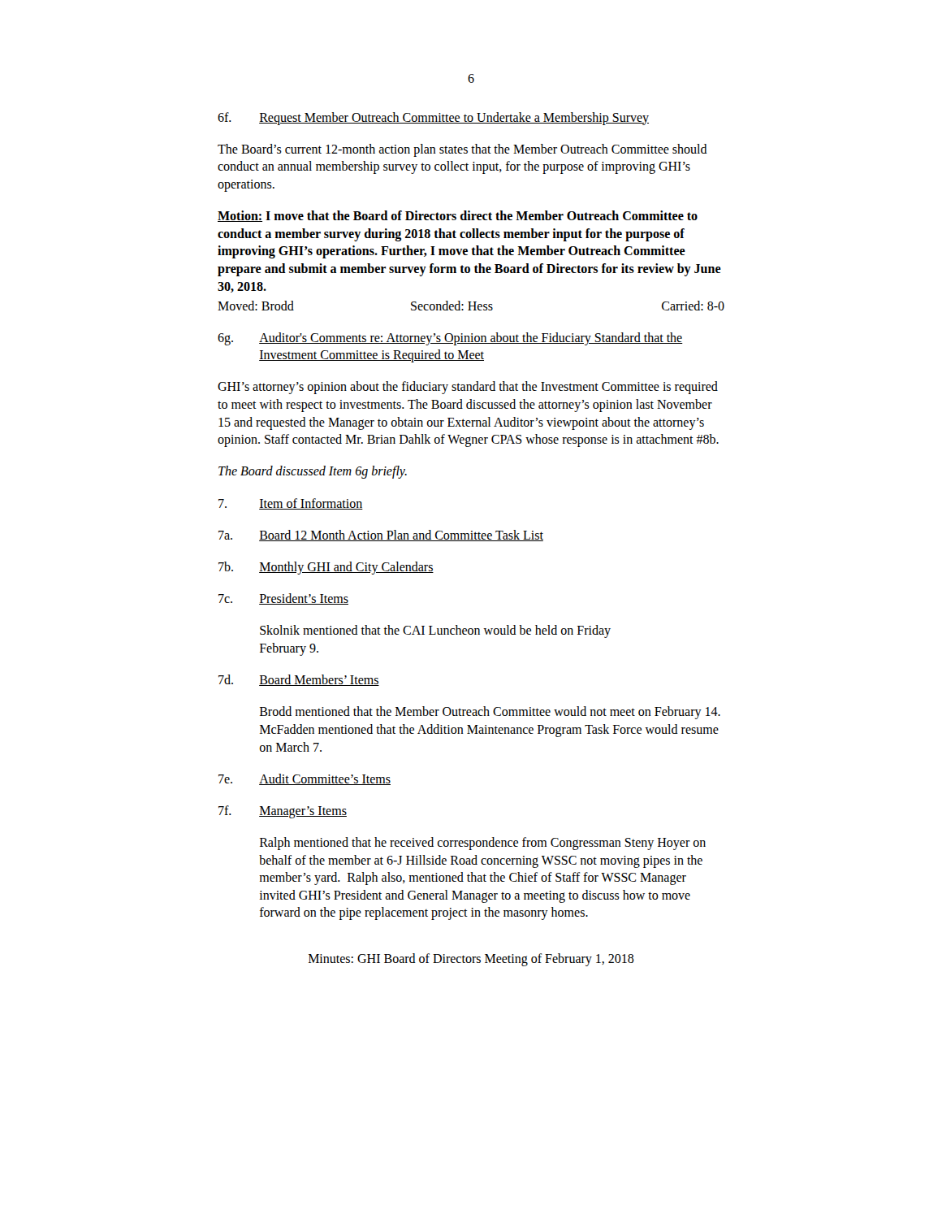6
6f. Request Member Outreach Committee to Undertake a Membership Survey
The Board’s current 12-month action plan states that the Member Outreach Committee should conduct an annual membership survey to collect input, for the purpose of improving GHI’s operations.
Motion: I move that the Board of Directors direct the Member Outreach Committee to conduct a member survey during 2018 that collects member input for the purpose of improving GHI’s operations. Further, I move that the Member Outreach Committee prepare and submit a member survey form to the Board of Directors for its review by June 30, 2018.
Moved: Brodd Seconded: Hess Carried: 8-0
6g. Auditor's Comments re: Attorney’s Opinion about the Fiduciary Standard that the Investment Committee is Required to Meet
GHI’s attorney’s opinion about the fiduciary standard that the Investment Committee is required to meet with respect to investments. The Board discussed the attorney’s opinion last November 15 and requested the Manager to obtain our External Auditor’s viewpoint about the attorney’s opinion. Staff contacted Mr. Brian Dahlk of Wegner CPAS whose response is in attachment #8b.
The Board discussed Item 6g briefly.
7. Item of Information
7a. Board 12 Month Action Plan and Committee Task List
7b. Monthly GHI and City Calendars
7c. President’s Items
Skolnik mentioned that the CAI Luncheon would be held on Friday
February 9.
7d. Board Members’ Items
Brodd mentioned that the Member Outreach Committee would not meet on February 14. McFadden mentioned that the Addition Maintenance Program Task Force would resume on March 7.
7e. Audit Committee’s Items
7f. Manager’s Items
Ralph mentioned that he received correspondence from Congressman Steny Hoyer on behalf of the member at 6-J Hillside Road concerning WSSC not moving pipes in the member’s yard. Ralph also, mentioned that the Chief of Staff for WSSC Manager invited GHI’s President and General Manager to a meeting to discuss how to move forward on the pipe replacement project in the masonry homes.
Minutes: GHI Board of Directors Meeting of February 1, 2018